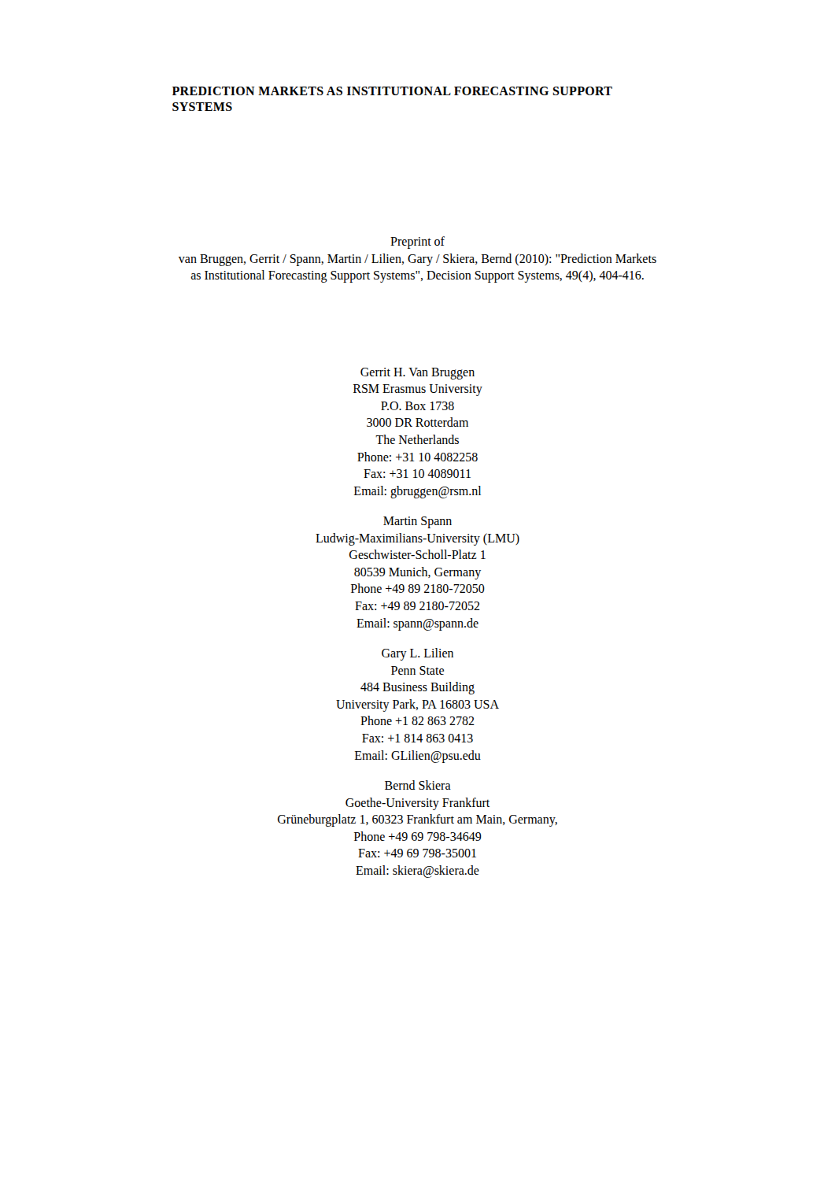Prediction Markets as Institutional Forecasting Support Systems
Preprint of van Bruggen, Gerrit / Spann, Martin / Lilien, Gary / Skiera, Bernd (2010): "Prediction Markets as Institutional Forecasting Support Systems", Decision Support Systems, 49(4), 404-416.
Gerrit H. Van Bruggen
RSM Erasmus University
P.O. Box 1738
3000 DR Rotterdam
The Netherlands
Phone: +31 10 4082258
Fax: +31 10 4089011
Email: gbruggen@rsm.nl
Martin Spann
Ludwig-Maximilians-University (LMU)
Geschwister-Scholl-Platz 1
80539 Munich, Germany
Phone +49 89 2180-72050
Fax: +49 89 2180-72052
Email: spann@spann.de
Gary L. Lilien
Penn State
484 Business Building
University Park, PA 16803 USA
Phone +1 82 863 2782
Fax: +1 814 863 0413
Email: GLilien@psu.edu
Bernd Skiera
Goethe-University Frankfurt
Grüneburgplatz 1, 60323 Frankfurt am Main, Germany,
Phone +49 69 798-34649
Fax: +49 69 798-35001
Email: skiera@skiera.de